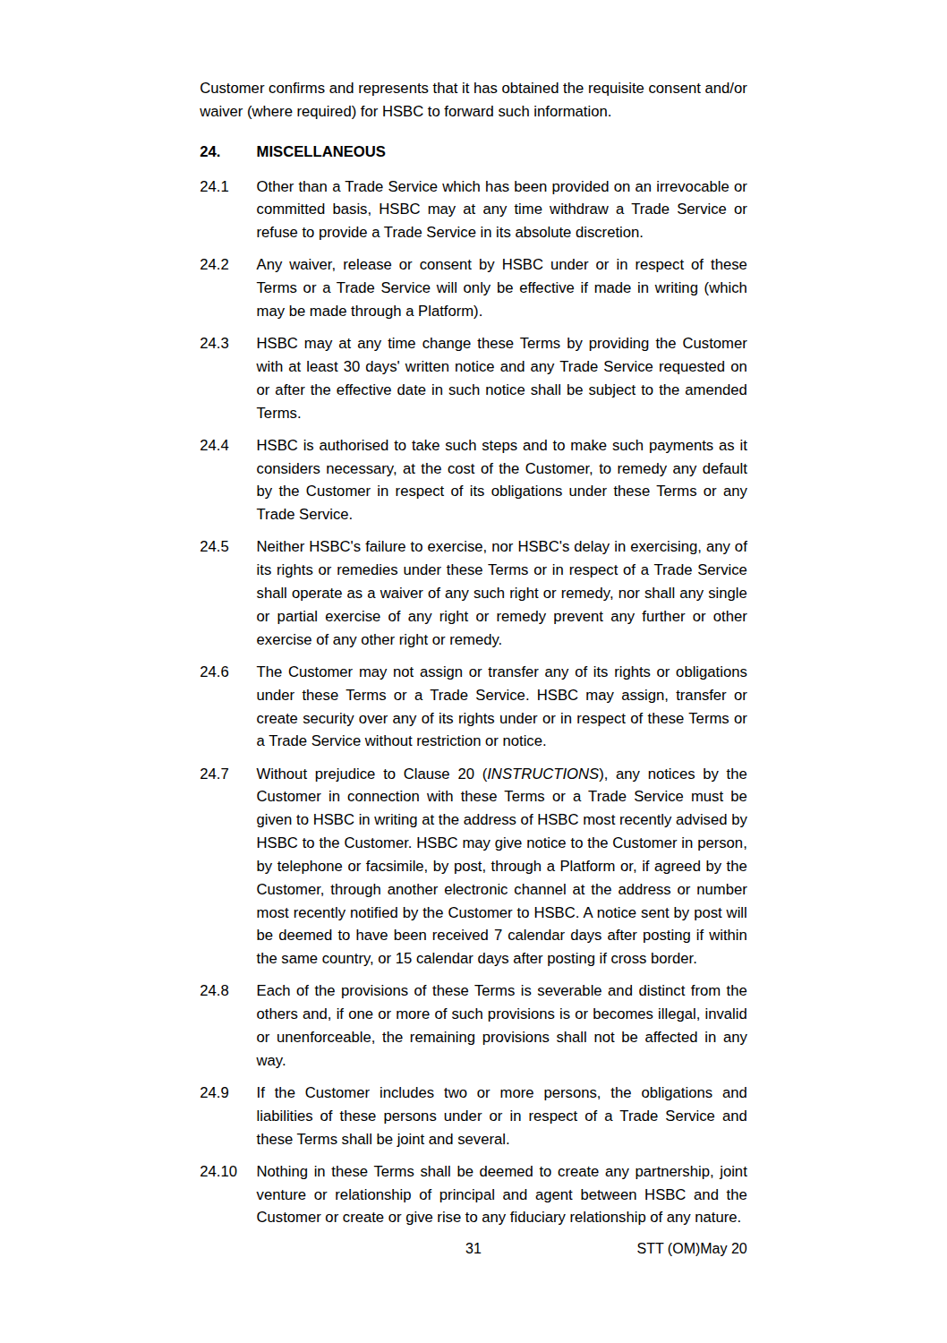Customer confirms and represents that it has obtained the requisite consent and/or waiver (where required) for HSBC to forward such information.
24. MISCELLANEOUS
24.1 Other than a Trade Service which has been provided on an irrevocable or committed basis, HSBC may at any time withdraw a Trade Service or refuse to provide a Trade Service in its absolute discretion.
24.2 Any waiver, release or consent by HSBC under or in respect of these Terms or a Trade Service will only be effective if made in writing (which may be made through a Platform).
24.3 HSBC may at any time change these Terms by providing the Customer with at least 30 days' written notice and any Trade Service requested on or after the effective date in such notice shall be subject to the amended Terms.
24.4 HSBC is authorised to take such steps and to make such payments as it considers necessary, at the cost of the Customer, to remedy any default by the Customer in respect of its obligations under these Terms or any Trade Service.
24.5 Neither HSBC's failure to exercise, nor HSBC's delay in exercising, any of its rights or remedies under these Terms or in respect of a Trade Service shall operate as a waiver of any such right or remedy, nor shall any single or partial exercise of any right or remedy prevent any further or other exercise of any other right or remedy.
24.6 The Customer may not assign or transfer any of its rights or obligations under these Terms or a Trade Service. HSBC may assign, transfer or create security over any of its rights under or in respect of these Terms or a Trade Service without restriction or notice.
24.7 Without prejudice to Clause 20 (INSTRUCTIONS), any notices by the Customer in connection with these Terms or a Trade Service must be given to HSBC in writing at the address of HSBC most recently advised by HSBC to the Customer. HSBC may give notice to the Customer in person, by telephone or facsimile, by post, through a Platform or, if agreed by the Customer, through another electronic channel at the address or number most recently notified by the Customer to HSBC. A notice sent by post will be deemed to have been received 7 calendar days after posting if within the same country, or 15 calendar days after posting if cross border.
24.8 Each of the provisions of these Terms is severable and distinct from the others and, if one or more of such provisions is or becomes illegal, invalid or unenforceable, the remaining provisions shall not be affected in any way.
24.9 If the Customer includes two or more persons, the obligations and liabilities of these persons under or in respect of a Trade Service and these Terms shall be joint and several.
24.10 Nothing in these Terms shall be deemed to create any partnership, joint venture or relationship of principal and agent between HSBC and the Customer or create or give rise to any fiduciary relationship of any nature.
31 STT (OM)May 20